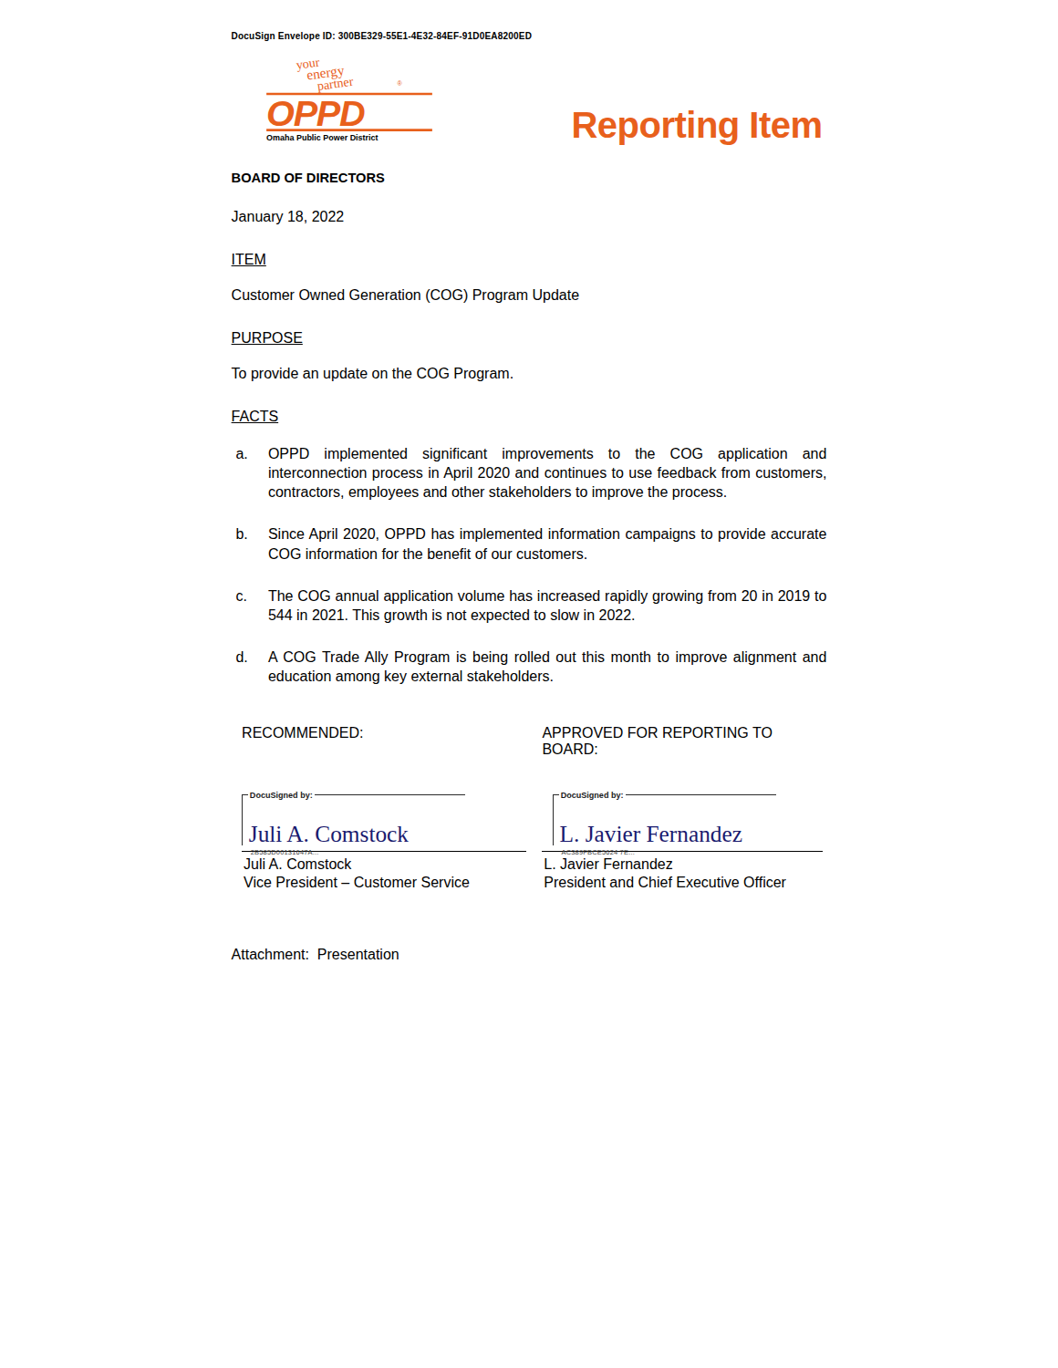DocuSign Envelope ID: 300BE329-55E1-4E32-84EF-91D0EA8200ED
your energy partner ® OPPD Omaha Public Power District
Reporting Item
BOARD OF DIRECTORS
January 18, 2022
ITEM
Customer Owned Generation (COG) Program Update
PURPOSE
To provide an update on the COG Program.
FACTS
OPPD implemented significant improvements to the COG application and interconnection process in April 2020 and continues to use feedback from customers, contractors, employees and other stakeholders to improve the process.
Since April 2020, OPPD has implemented information campaigns to provide accurate COG information for the benefit of our customers.
The COG annual application volume has increased rapidly growing from 20 in 2019 to 544 in 2021. This growth is not expected to slow in 2022.
A COG Trade Ally Program is being rolled out this month to improve alignment and education among key external stakeholders.
RECOMMENDED:
APPROVED FOR REPORTING TO BOARD:
DocuSigned by:
Juli A. Comstock 2B585D00131647A...
Juli A. Comstock
Vice President – Customer Service
DocuSigned by:
L. Javier Fernandez AC389FBCE5624 7E...
L. Javier Fernandez
President and Chief Executive Officer
Attachment: Presentation